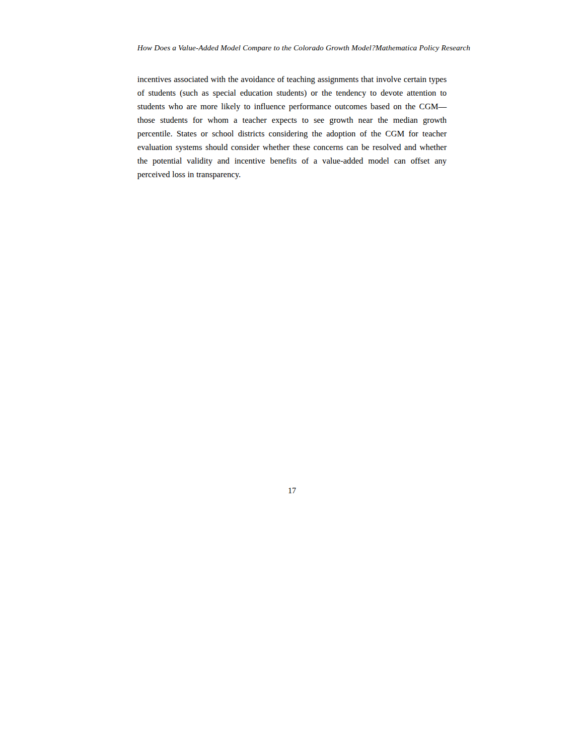How Does a Value-Added Model Compare to the Colorado Growth Model? Mathematica Policy Research
incentives associated with the avoidance of teaching assignments that involve certain types of students (such as special education students) or the tendency to devote attention to students who are more likely to influence performance outcomes based on the CGM—those students for whom a teacher expects to see growth near the median growth percentile. States or school districts considering the adoption of the CGM for teacher evaluation systems should consider whether these concerns can be resolved and whether the potential validity and incentive benefits of a value-added model can offset any perceived loss in transparency.
17